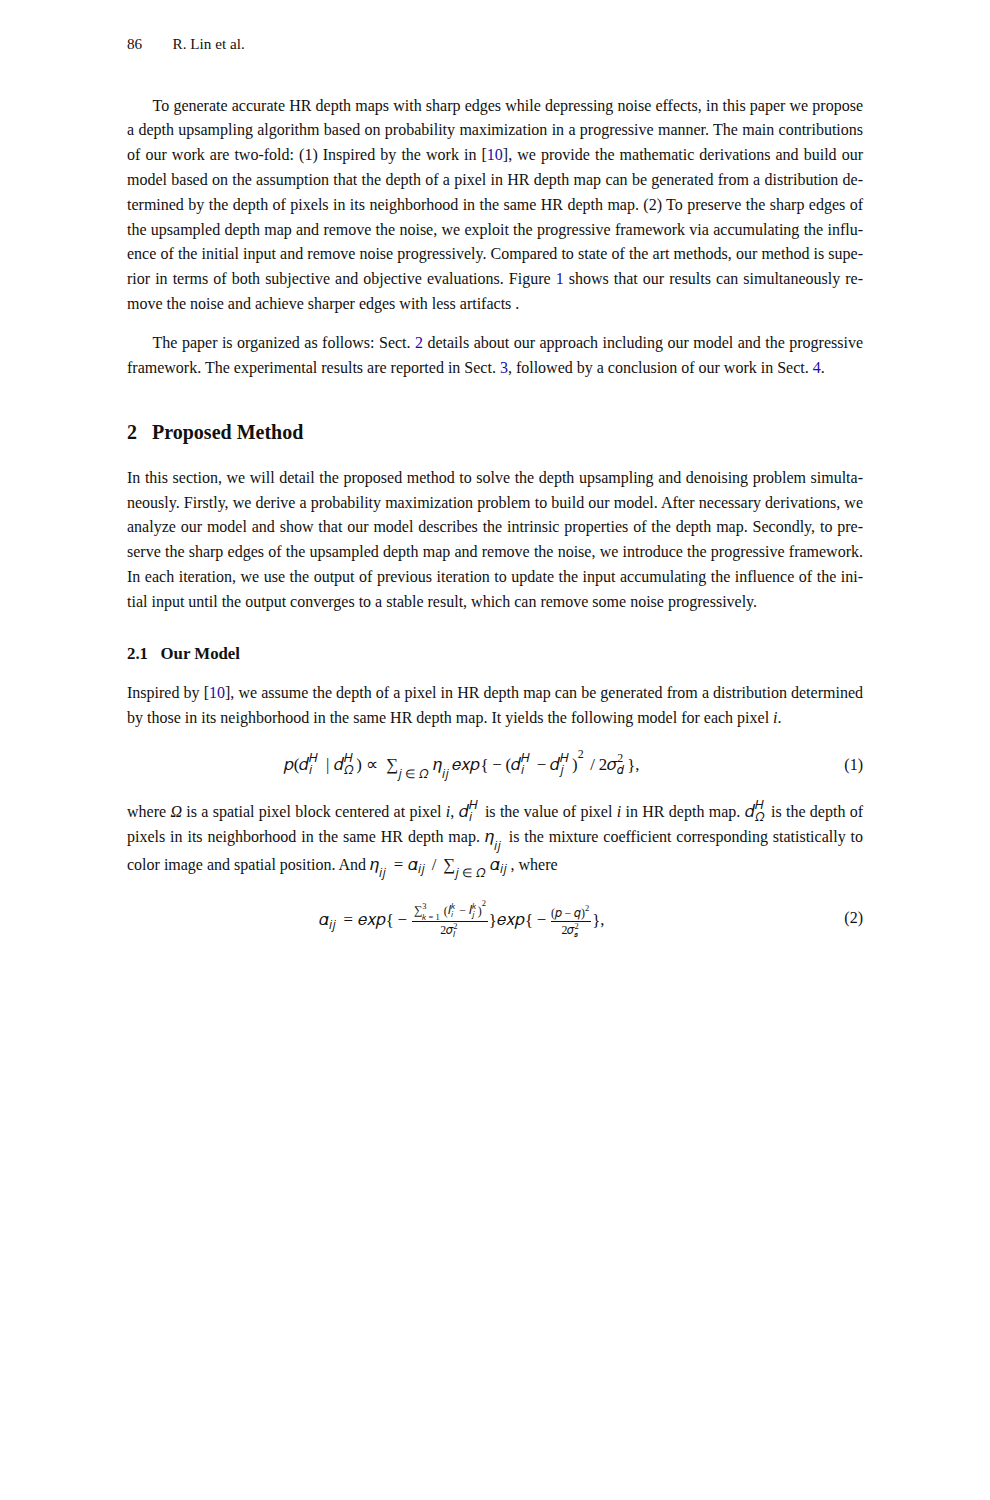86 R. Lin et al.
To generate accurate HR depth maps with sharp edges while depressing noise effects, in this paper we propose a depth upsampling algorithm based on probability maximization in a progressive manner. The main contributions of our work are two-fold: (1) Inspired by the work in [10], we provide the mathematic derivations and build our model based on the assumption that the depth of a pixel in HR depth map can be generated from a distribution determined by the depth of pixels in its neighborhood in the same HR depth map. (2) To preserve the sharp edges of the upsampled depth map and remove the noise, we exploit the progressive framework via accumulating the influence of the initial input and remove noise progressively. Compared to state of the art methods, our method is superior in terms of both subjective and objective evaluations. Figure 1 shows that our results can simultaneously remove the noise and achieve sharper edges with less artifacts .
The paper is organized as follows: Sect. 2 details about our approach including our model and the progressive framework. The experimental results are reported in Sect. 3, followed by a conclusion of our work in Sect. 4.
2 Proposed Method
In this section, we will detail the proposed method to solve the depth upsampling and denoising problem simultaneously. Firstly, we derive a probability maximization problem to build our model. After necessary derivations, we analyze our model and show that our model describes the intrinsic properties of the depth map. Secondly, to preserve the sharp edges of the upsampled depth map and remove the noise, we introduce the progressive framework. In each iteration, we use the output of previous iteration to update the input accumulating the influence of the initial input until the output converges to a stable result, which can remove some noise progressively.
2.1 Our Model
Inspired by [10], we assume the depth of a pixel in HR depth map can be generated from a distribution determined by those in its neighborhood in the same HR depth map. It yields the following model for each pixel i.
p( diH | dΩH ) ∝ ∑ j∈Ω ηij exp { − ( diH − djH ) 2 / 2 σd2 } , (1)
where Ω is a spatial pixel block centered at pixel i, diH is the value of pixel i in HR depth map. dΩH is the depth of pixels in its neighborhood in the same HR depth map. ηij is the mixture coefficient corresponding statistically to color image and spatial position. And ηij=αij/∑j∈Ωαij, where
αij = exp { − ∑ k=1 3 ( Iik − Ijk ) 2 2 σI2 } exp { − (p−q) 2 2 σs2 } , (2)